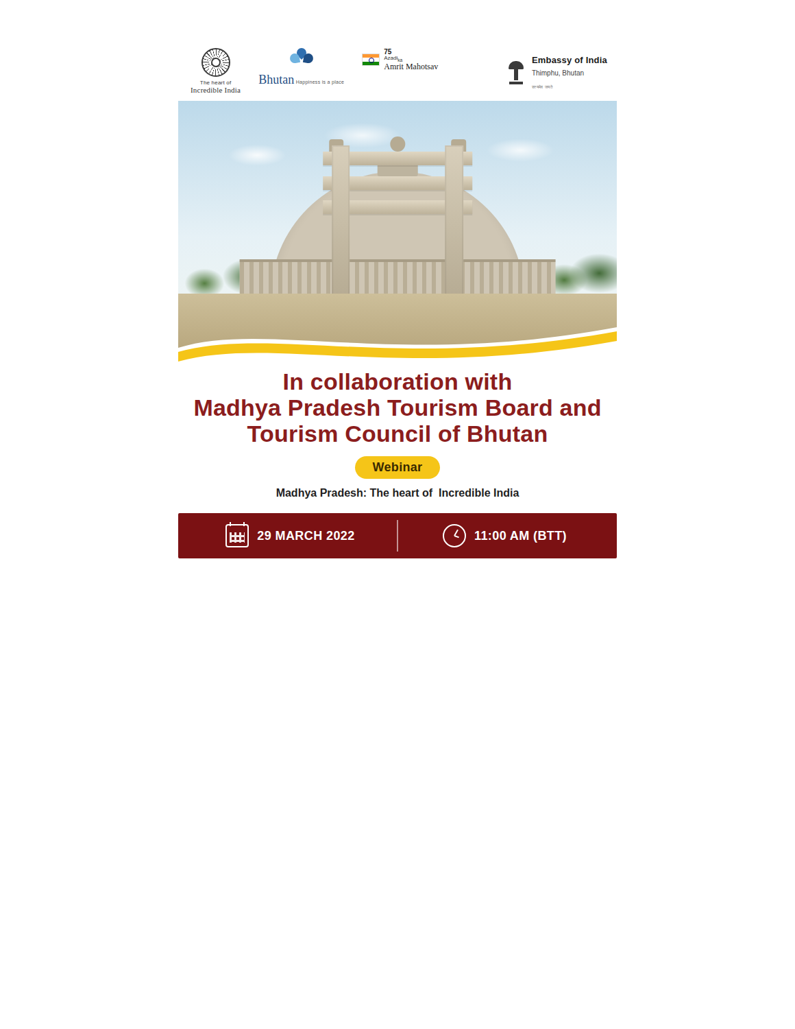The heart of Incredible India
Bhutan Happiness is a place
75 Azadika Amrit Mahotsav
Embassy of India
Thimphu, Bhutan
सत्यमेव जयते
In collaboration with Madhya Pradesh Tourism Board and Tourism Council of Bhutan
Webinar
Madhya Pradesh: The heart of Incredible India
29 MARCH 2022
11:00 AM (BTT)